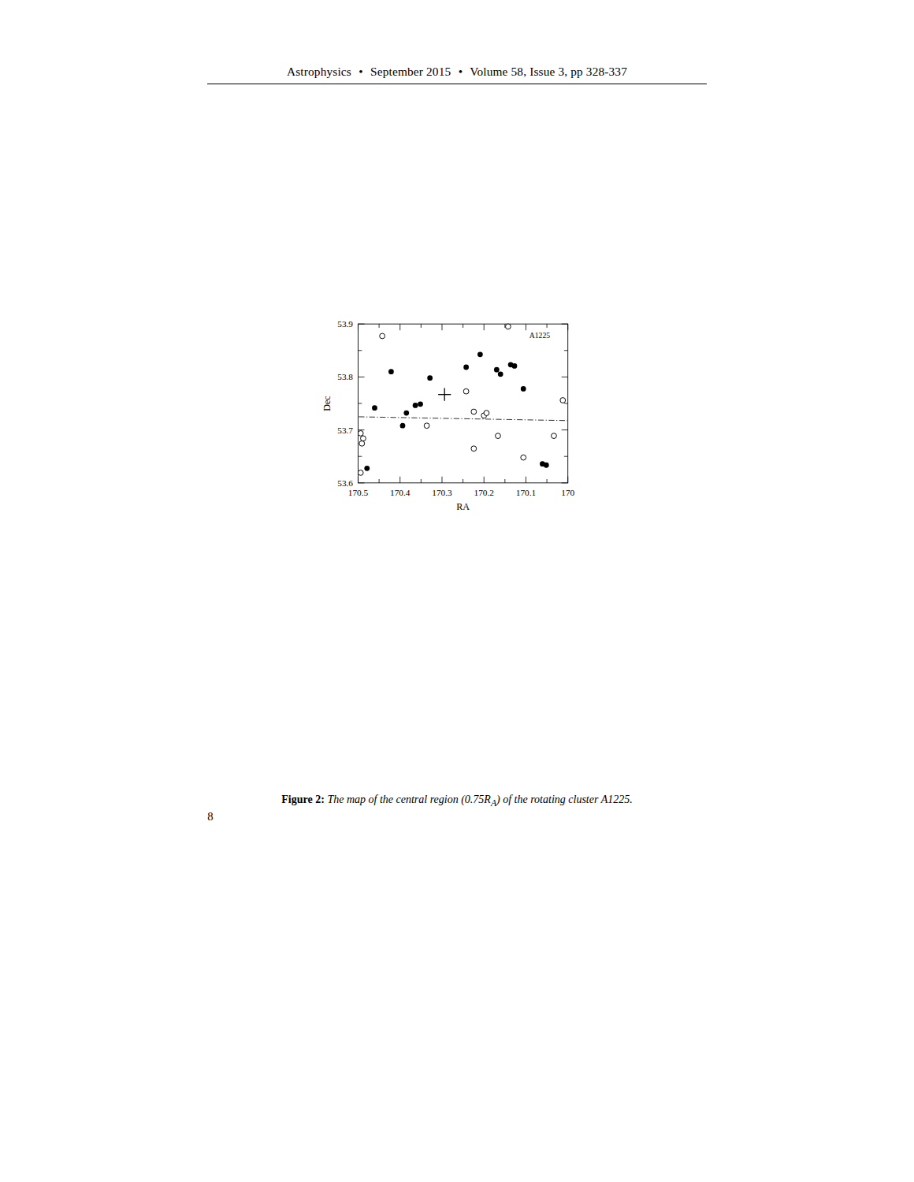Astrophysics • September 2015 • Volume 58, Issue 3, pp 328-337
Map of the central region (0.75 R_A) of the rotating cluster A1225 53.9 53.8 53.7 53.6 170.5 170.4 170.3 170.2 170.1 170 RA Dec A1225
Figure 2: The map of the central region (0.75RA) of the rotating cluster A1225.
8